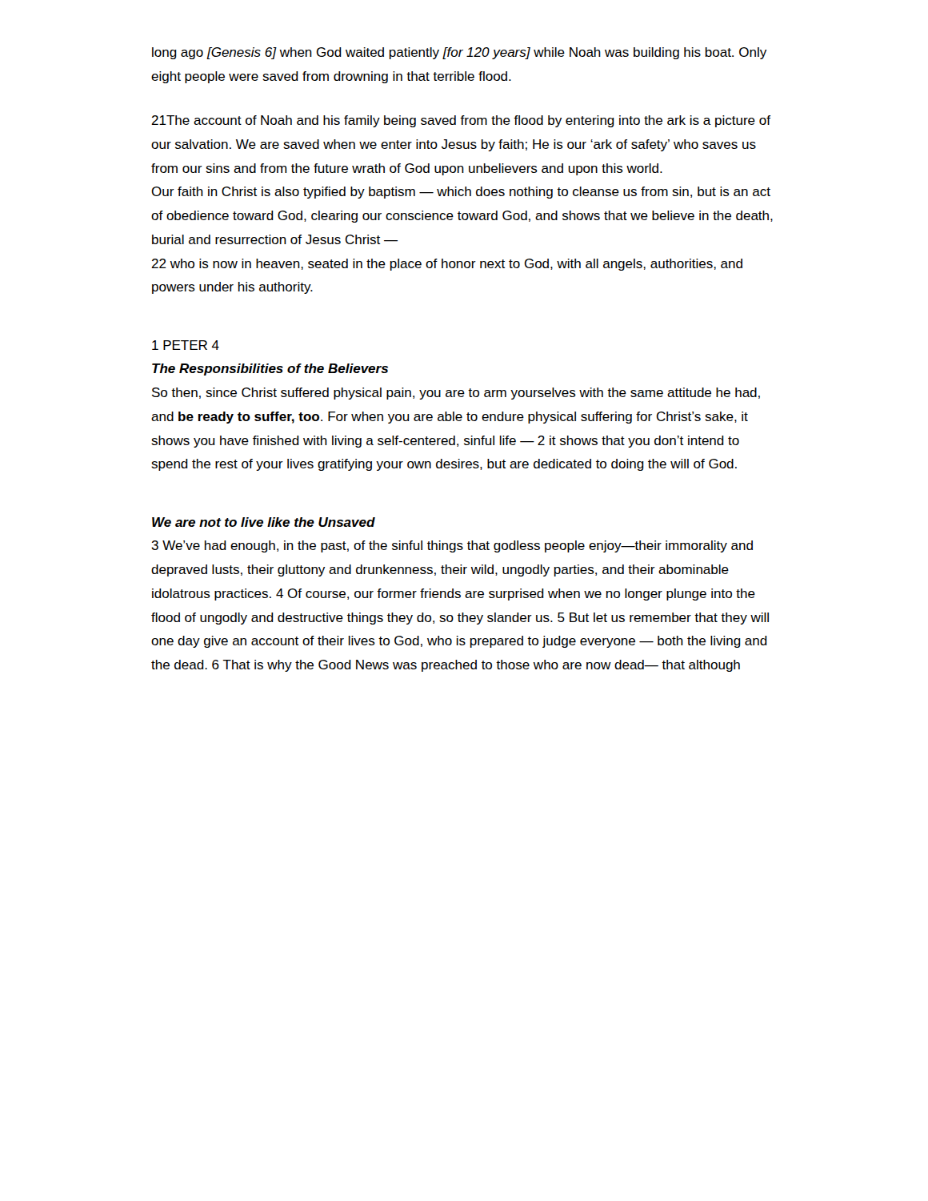long ago [Genesis 6] when God waited patiently [for 120 years] while Noah was building his boat. Only eight people were saved from drowning in that terrible flood.
21The account of Noah and his family being saved from the flood by entering into the ark is a picture of our salvation. We are saved when we enter into Jesus by faith; He is our ‘ark of safety’ who saves us from our sins and from the future wrath of God upon unbelievers and upon this world.
Our faith in Christ is also typified by baptism — which does nothing to cleanse us from sin, but is an act of obedience toward God, clearing our conscience toward God, and shows that we believe in the death, burial and resurrection of Jesus Christ —
22 who is now in heaven, seated in the place of honor next to God, with all angels, authorities, and powers under his authority.
1 PETER 4
The Responsibilities of the Believers
So then, since Christ suffered physical pain, you are to arm yourselves with the same attitude he had, and be ready to suffer, too. For when you are able to endure physical suffering for Christ’s sake, it shows you have finished with living a self-centered, sinful life — 2 it shows that you don’t intend to spend the rest of your lives gratifying your own desires, but are dedicated to doing the will of God.
We are not to live like the Unsaved
3 We’ve had enough, in the past, of the sinful things that godless people enjoy—their immorality and depraved lusts, their gluttony and drunkenness, their wild, ungodly parties, and their abominable idolatrous practices. 4 Of course, our former friends are surprised when we no longer plunge into the flood of ungodly and destructive things they do, so they slander us. 5 But let us remember that they will one day give an account of their lives to God, who is prepared to judge everyone — both the living and the dead. 6 That is why the Good News was preached to those who are now dead— that although